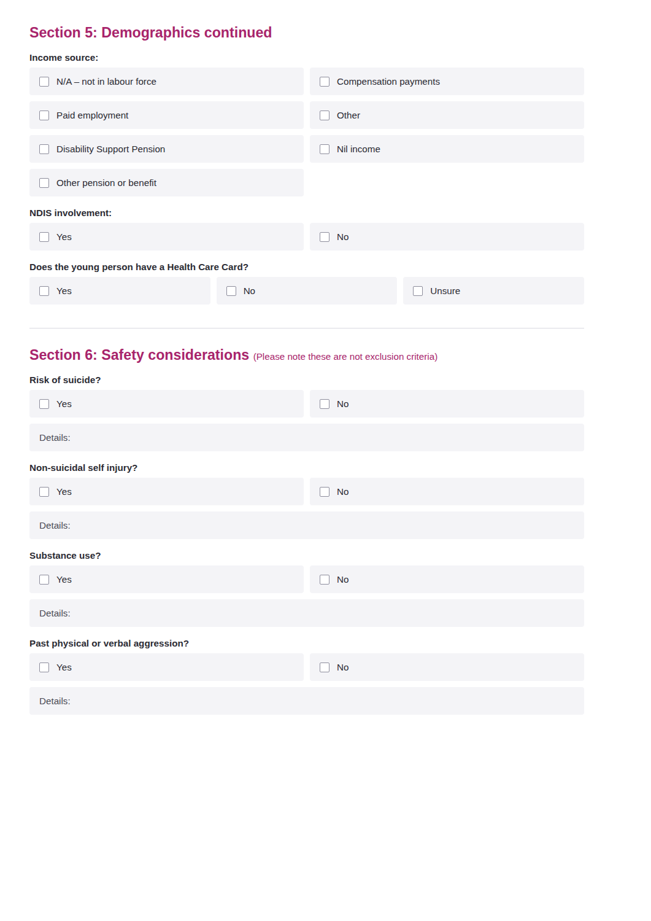Section 5: Demographics continued
Income source:
N/A – not in labour force
Compensation payments
Paid employment
Other
Disability Support Pension
Nil income
Other pension or benefit
NDIS involvement:
Yes
No
Does the young person have a Health Care Card?
Yes
No
Unsure
Section 6: Safety considerations (Please note these are not exclusion criteria)
Risk of suicide?
Yes
No
Details:
Non-suicidal self injury?
Yes
No
Details:
Substance use?
Yes
No
Details:
Past physical or verbal aggression?
Yes
No
Details: